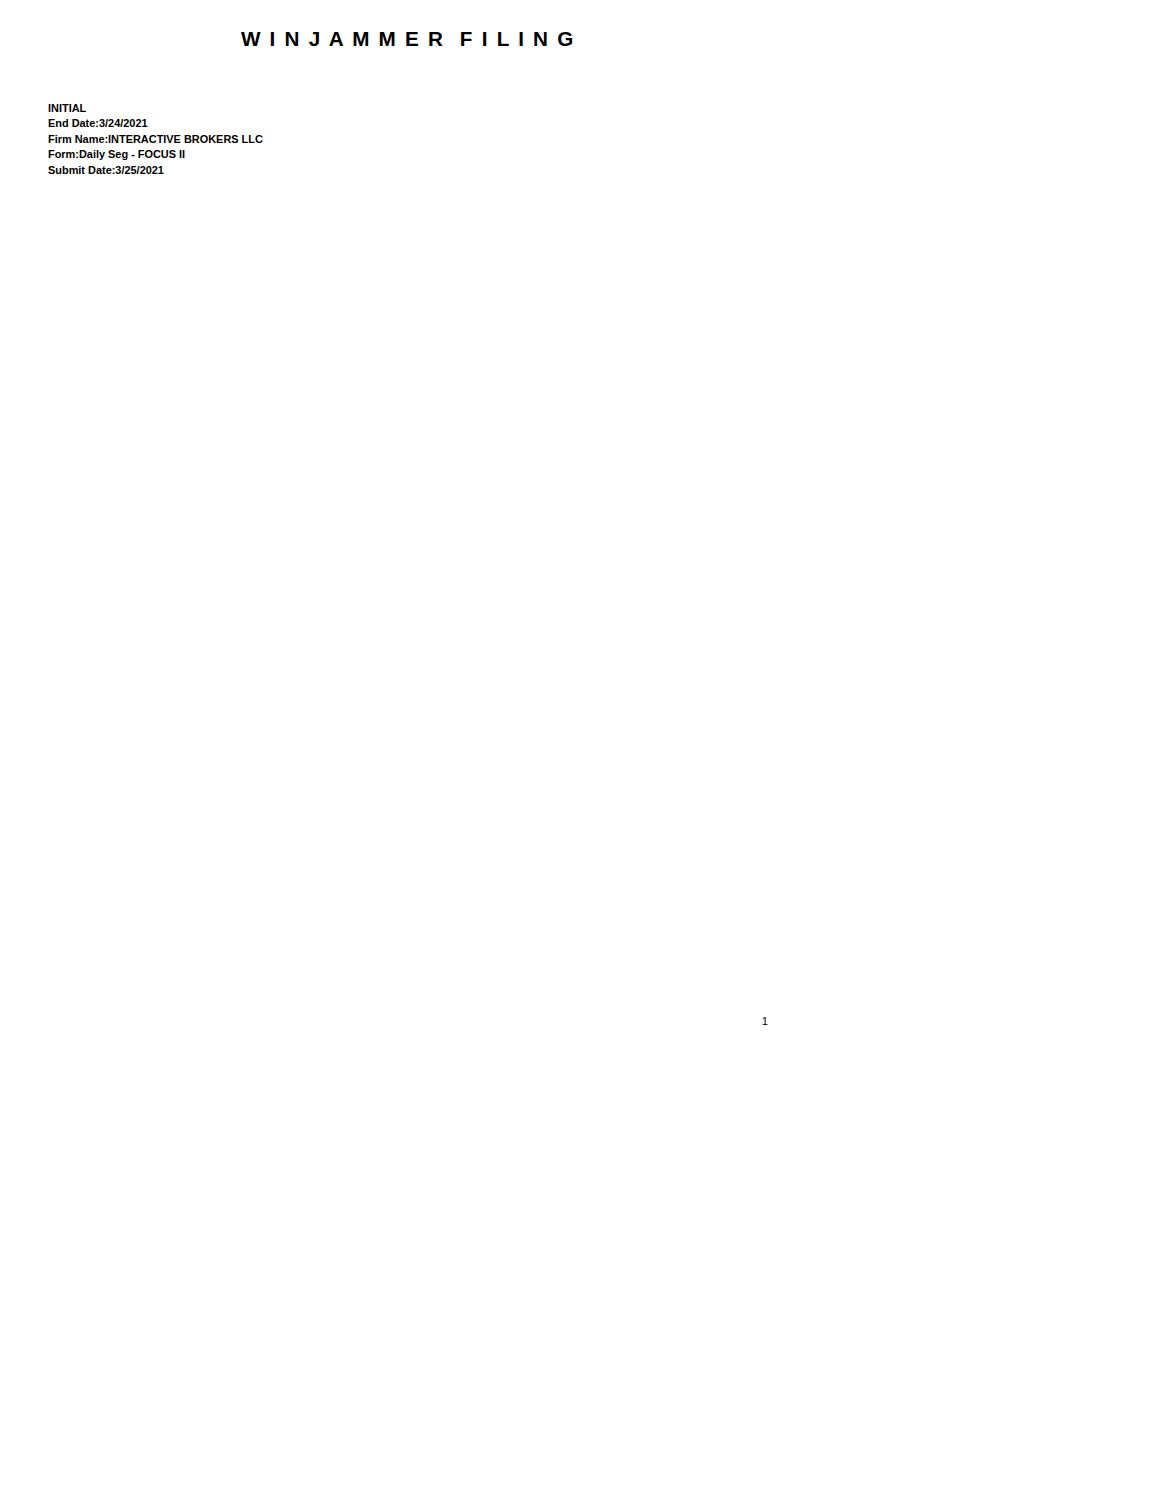W I N J A M M E R F I L I N G
INITIAL
End Date:3/24/2021
Firm Name:INTERACTIVE BROKERS LLC
Form:Daily Seg - FOCUS II
Submit Date:3/25/2021
1